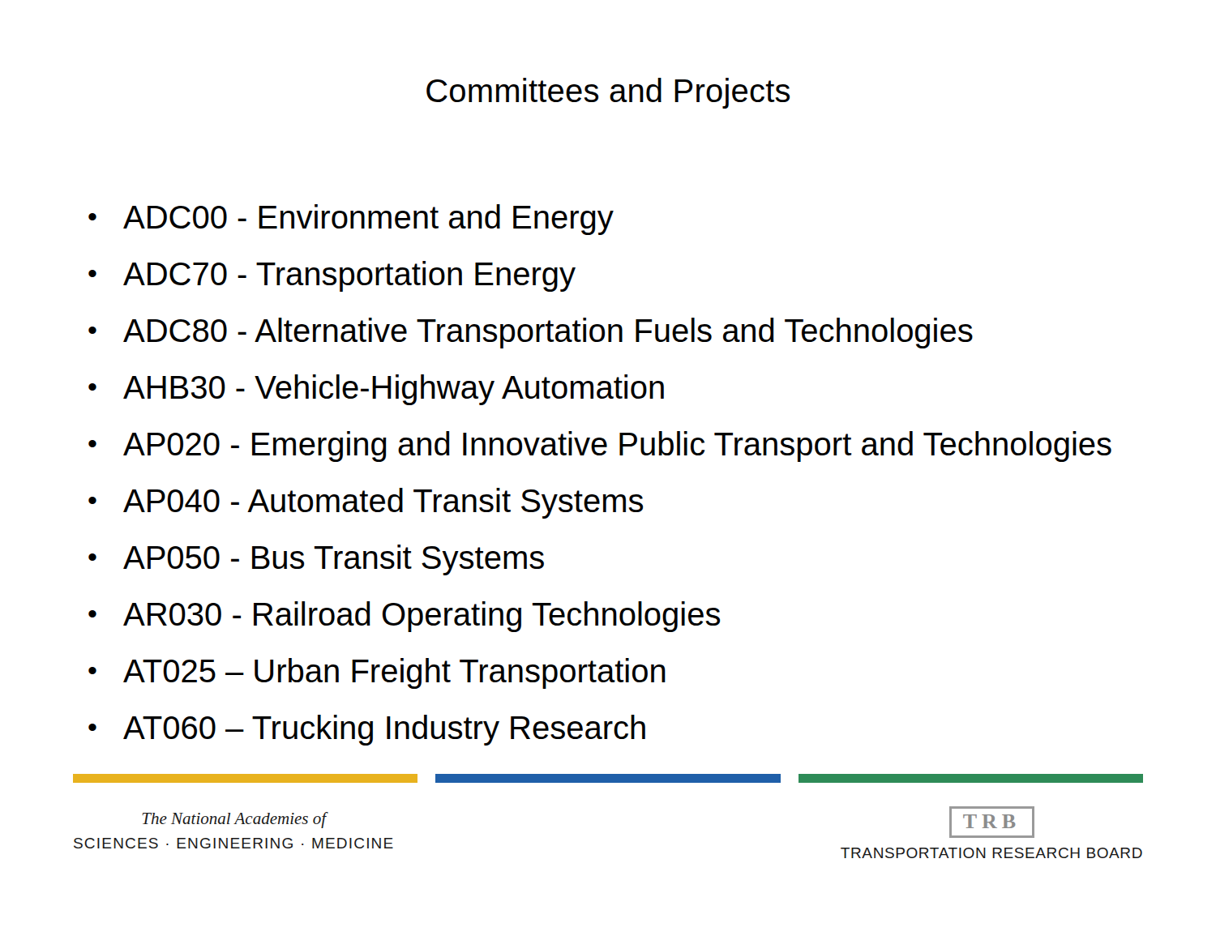Committees and Projects
ADC00 - Environment and Energy
ADC70 - Transportation Energy
ADC80 - Alternative Transportation Fuels and Technologies
AHB30 - Vehicle-Highway Automation
AP020 - Emerging and Innovative Public Transport and Technologies
AP040 - Automated Transit Systems
AP050 - Bus Transit Systems
AR030 - Railroad Operating Technologies
AT025 – Urban Freight Transportation
AT060 – Trucking Industry Research
The National Academies of
SCIENCES · ENGINEERING · MEDICINE
TRB
TRANSPORTATION RESEARCH BOARD